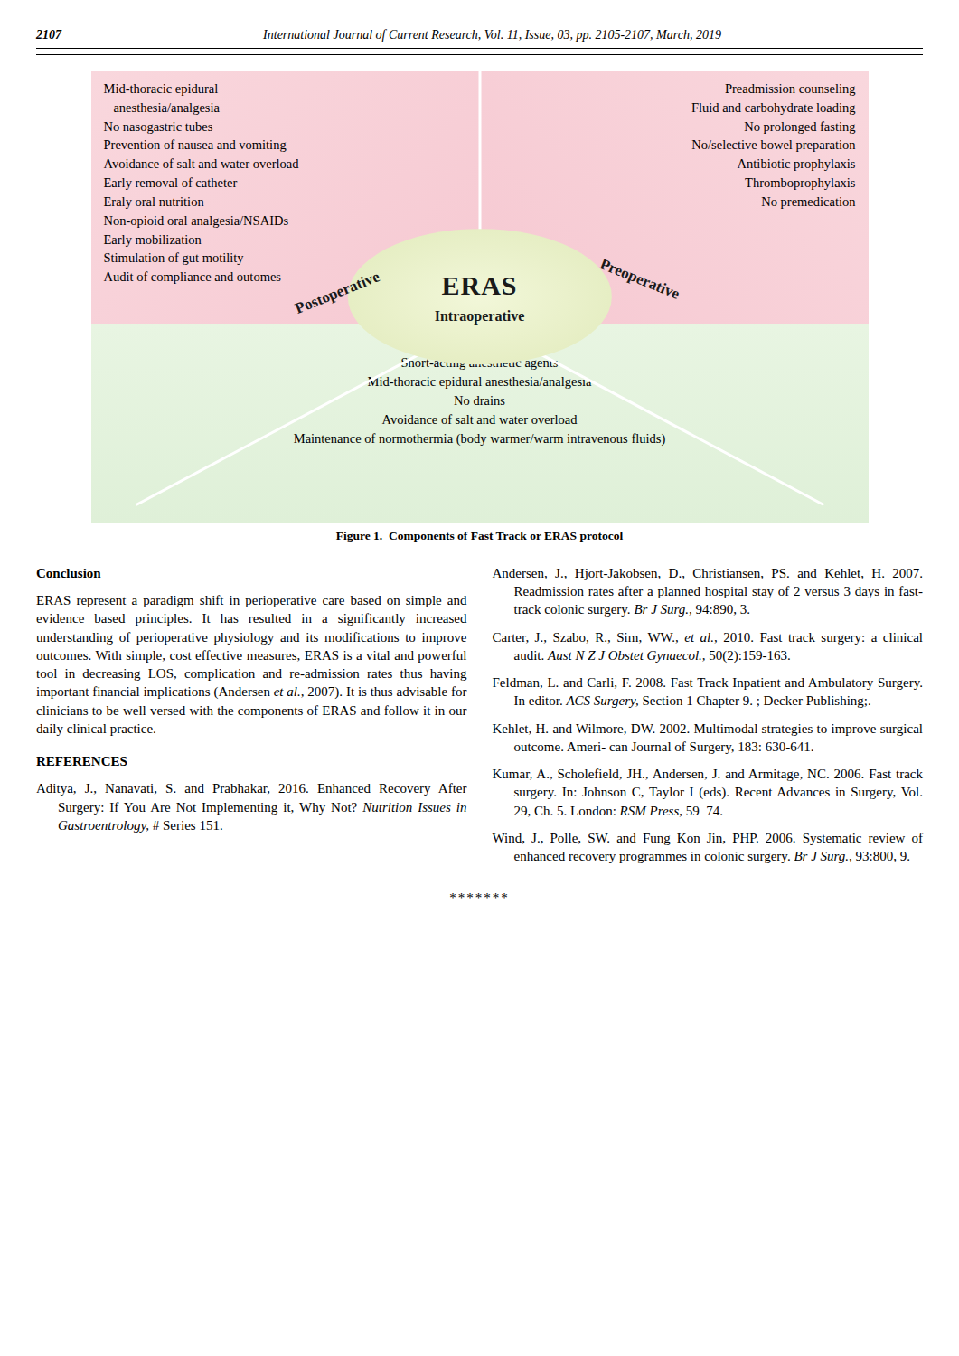2107 International Journal of Current Research, Vol. 11, Issue, 03, pp. 2105-2107, March, 2019
Mid-thoracic epidural
anesthesia/analgesia
No nasogastric tubes
Prevention of nausea and vomiting
Avoidance of salt and water overload
Early removal of catheter
Eraly oral nutrition
Non-opioid oral analgesia/NSAIDs
Early mobilization
Stimulation of gut motility
Audit of compliance and outomes
Preadmission counseling
Fluid and carbohydrate loading
No prolonged fasting
No/selective bowel preparation
Antibiotic prophylaxis
Thromboprophylaxis
No premedication
Short-acting anesthetic agents
Mid-thoracic epidural anesthesia/analgesia
No drains
Avoidance of salt and water overload
Maintenance of normothermia (body warmer/warm intravenous fluids)
Postoperative
Preoperative
ERAS
Intraoperative
Figure 1. Components of Fast Track or ERAS protocol
Conclusion
ERAS represent a paradigm shift in perioperative care based on simple and evidence based principles. It has resulted in a significantly increased understanding of perioperative physiology and its modifications to improve outcomes. With simple, cost effective measures, ERAS is a vital and powerful tool in decreasing LOS, complication and re-admission rates thus having important financial implications (Andersen et al., 2007). It is thus advisable for clinicians to be well versed with the components of ERAS and follow it in our daily clinical practice.
REFERENCES
Aditya, J., Nanavati, S. and Prabhakar, 2016. Enhanced Recovery After Surgery: If You Are Not Implementing it, Why Not? Nutrition Issues in Gastroentrology, # Series 151.
Andersen, J., Hjort-Jakobsen, D., Christiansen, PS. and Kehlet, H. 2007. Readmission rates after a planned hospital stay of 2 versus 3 days in fast-track colonic surgery. Br J Surg., 94:890, 3.
Carter, J., Szabo, R., Sim, WW., et al., 2010. Fast track surgery: a clinical audit. Aust N Z J Obstet Gynaecol., 50(2):159-163.
Feldman, L. and Carli, F. 2008. Fast Track Inpatient and Ambulatory Surgery. In editor. ACS Surgery, Section 1 Chapter 9. ; Decker Publishing;.
Kehlet, H. and Wilmore, DW. 2002. Multimodal strategies to improve surgical outcome. Ameri- can Journal of Surgery, 183: 630-641.
Kumar, A., Scholefield, JH., Andersen, J. and Armitage, NC. 2006. Fast track surgery. In: Johnson C, Taylor I (eds). Recent Advances in Surgery, Vol. 29, Ch. 5. London: RSM Press, 59 74.
Wind, J., Polle, SW. and Fung Kon Jin, PHP. 2006. Systematic review of enhanced recovery programmes in colonic surgery. Br J Surg., 93:800, 9.
*******